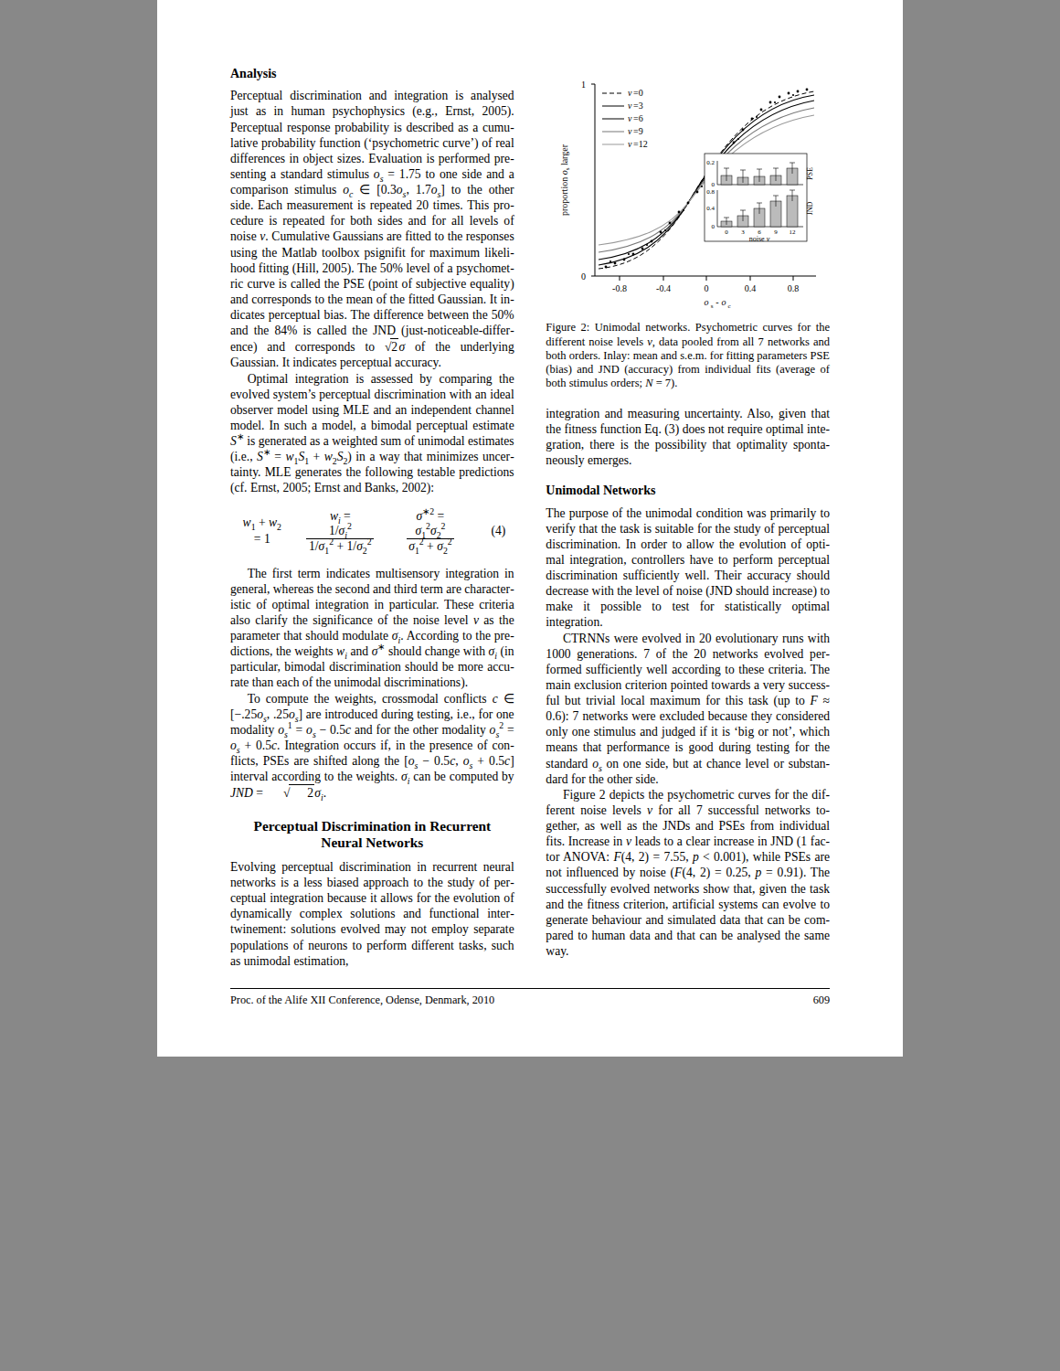Analysis
Perceptual discrimination and integration is analysed just as in human psychophysics (e.g., Ernst, 2005). Perceptual response probability is described as a cumulative probability function (‘psychometric curve’) of real differences in object sizes. Evaluation is performed presenting a standard stimulus os = 1.75 to one side and a comparison stimulus oc ∈ [0.3os, 1.7os] to the other side. Each measurement is repeated 20 times. This procedure is repeated for both sides and for all levels of noise ν. Cumulative Gaussians are fitted to the responses using the Matlab toolbox psignifit for maximum likelihood fitting (Hill, 2005). The 50% level of a psychometric curve is called the PSE (point of subjective equality) and corresponds to the mean of the fitted Gaussian. It indicates perceptual bias. The difference between the 50% and the 84% is called the JND (just-noticeable-difference) and corresponds to √2 σ of the underlying Gaussian. It indicates perceptual accuracy.
Optimal integration is assessed by comparing the evolved system’s perceptual discrimination with an ideal observer model using MLE and an independent channel model. In such a model, a bimodal perceptual estimate S∗ is generated as a weighted sum of unimodal estimates (i.e., S∗ = w1S1 + w2S2) in a way that minimizes uncertainty. MLE generates the following testable predictions (cf. Ernst, 2005; Ernst and Banks, 2002):
| w 1 + w 2 = 1 | w i = 1/ σ i 2 1/ σ 1 2 + 1/ σ 2 2 | σ ∗2 = σ 1 2 σ 2 2 σ 1 2 + σ 2 2 | (4) |
The first term indicates multisensory integration in general, whereas the second and third term are characteristic of optimal integration in particular. These criteria also clarify the significance of the noise level ν as the parameter that should modulate σi. According to the predictions, the weights wi and σ∗ should change with σi (in particular, bimodal discrimination should be more accurate than each of the unimodal discriminations).
To compute the weights, crossmodal conflicts c ∈ [−.25os, .25os] are introduced during testing, i.e., for one modality os1 = os − 0.5c and for the other modality os2 = os + 0.5c. Integration occurs if, in the presence of conflicts, PSEs are shifted along the [os − 0.5c, os + 0.5c] interval according to the weights. σi can be computed by JND = √2 σi.
Perceptual Discrimination in Recurrent
Neural Networks
Evolving perceptual discrimination in recurrent neural networks is a less biased approach to the study of perceptual integration because it allows for the evolution of dynamically complex solutions and functional intertwinement: solutions evolved may not employ separate populations of neurons to perform different tasks, such as unimodal estimation,
1 0 -0.8 -0.4 0 0.4 0.8 o s - o c proportion os larger ν=0 ν=3 ν=6 ν=9 ν=12 0.2 0 PSE 0.8 0.4 0 JND 0 3 6 9 12 noise ν
Figure 2: Unimodal networks. Psychometric curves for the different noise levels ν, data pooled from all 7 networks and both orders. Inlay: mean and s.e.m. for fitting parameters PSE (bias) and JND (accuracy) from individual fits (average of both stimulus orders; N = 7).
integration and measuring uncertainty. Also, given that the fitness function Eq. (3) does not require optimal integration, there is the possibility that optimality spontaneously emerges.
Unimodal Networks
The purpose of the unimodal condition was primarily to verify that the task is suitable for the study of perceptual discrimination. In order to allow the evolution of optimal integration, controllers have to perform perceptual discrimination sufficiently well. Their accuracy should decrease with the level of noise (JND should increase) to make it possible to test for statistically optimal integration.
CTRNNs were evolved in 20 evolutionary runs with 1000 generations. 7 of the 20 networks evolved performed sufficiently well according to these criteria. The main exclusion criterion pointed towards a very successful but trivial local maximum for this task (up to F ≈ 0.6): 7 networks were excluded because they considered only one stimulus and judged if it is ‘big or not’, which means that performance is good during testing for the standard os on one side, but at chance level or substandard for the other side.
Figure 2 depicts the psychometric curves for the different noise levels ν for all 7 successful networks together, as well as the JNDs and PSEs from individual fits. Increase in ν leads to a clear increase in JND (1 factor ANOVA: F(4, 2) = 7.55, p < 0.001), while PSEs are not influenced by noise (F(4, 2) = 0.25, p = 0.91). The successfully evolved networks show that, given the task and the fitness criterion, artificial systems can evolve to generate behaviour and simulated data that can be compared to human data and that can be analysed the same way.
Proc. of the Alife XII Conference, Odense, Denmark, 2010 609